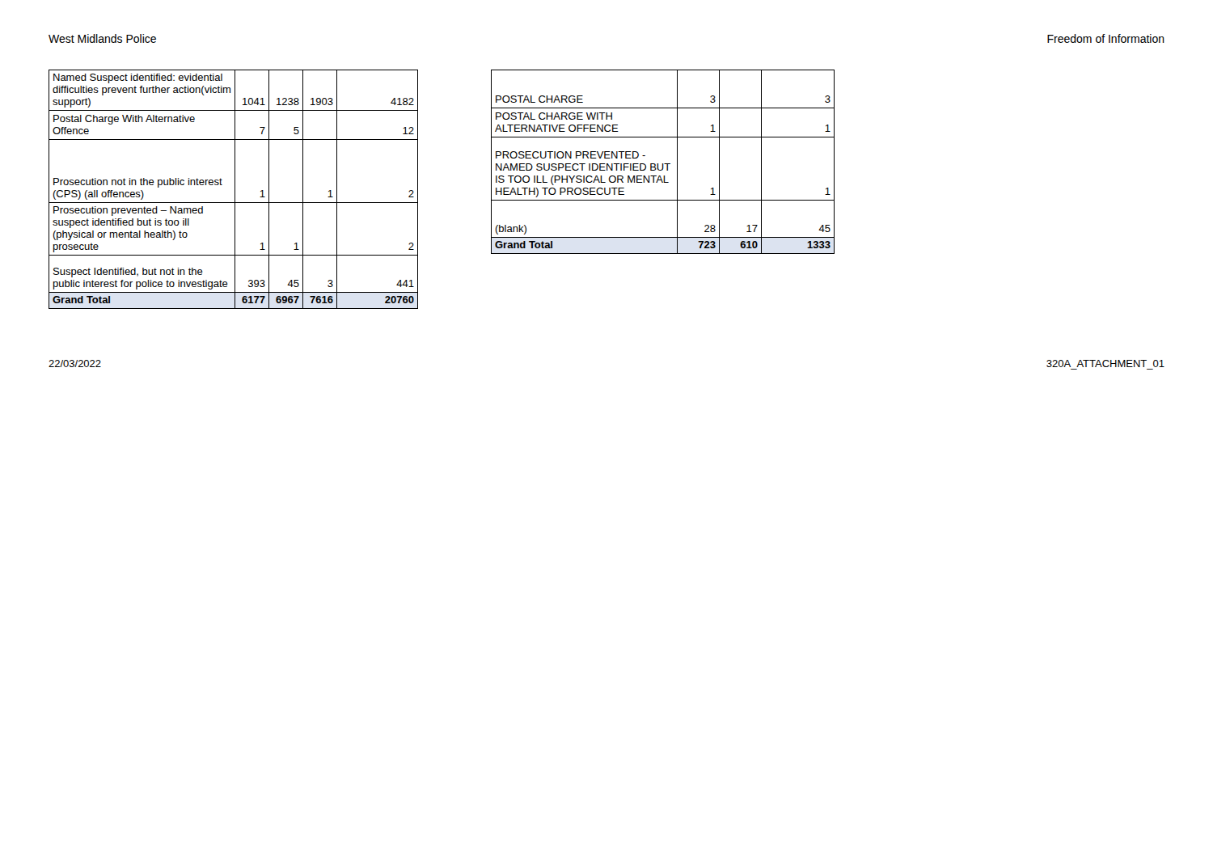West Midlands Police
Freedom of Information
| Named Suspect identified: evidential difficulties prevent further action(victim support) | 1041 | 1238 | 1903 | 4182 |
| Postal Charge With Alternative Offence | 7 | 5 | | 12 |
| Prosecution not in the public interest (CPS) (all offences) | 1 | | 1 | 2 |
| Prosecution prevented – Named suspect identified but is too ill (physical or mental health) to prosecute | 1 | 1 | | 2 |
| Suspect Identified, but not in the public interest for police to investigate | 393 | 45 | 3 | 441 |
| Grand Total | 6177 | 6967 | 7616 | 20760 |
| POSTAL CHARGE | 3 | | 3 |
| POSTAL CHARGE WITH ALTERNATIVE OFFENCE | 1 | | 1 |
| PROSECUTION PREVENTED - NAMED SUSPECT IDENTIFIED BUT IS TOO ILL (PHYSICAL OR MENTAL HEALTH) TO PROSECUTE | 1 | | 1 |
| (blank) | 28 | 17 | 45 |
| Grand Total | 723 | 610 | 1333 |
22/03/2022
320A_ATTACHMENT_01